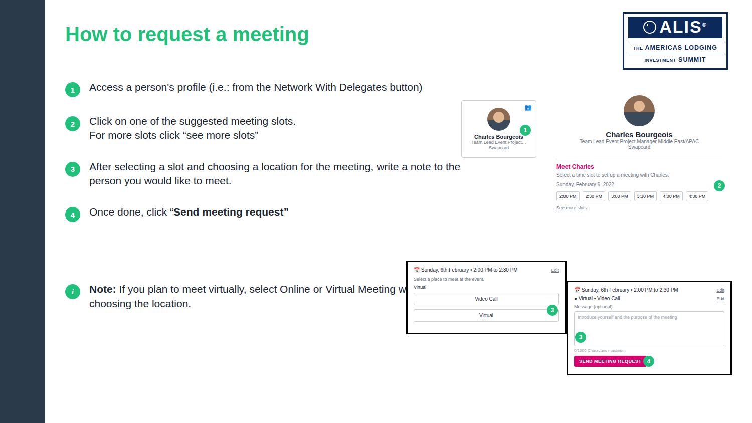ALIS®
THE AMERICAS LODGING
INVESTMENT SUMMIT
How to request a meeting
1
Access a person's profile (i.e.: from the Network With Delegates button)
2
Click on one of the suggested meeting slots.
For more slots click “see more slots”
3
After selecting a slot and choosing a location for the meeting, write a note to the person you would like to meet.
4
Once done, click “Send meeting request”
i
Note: If you plan to meet virtually, select Online or Virtual Meeting when choosing the location.
👥
Charles Bourgeois
Team Lead Event Project…
Swapcard
1
Charles Bourgeois
Team Lead Event Project Manager Middle East/APAC
Swapcard
Meet Charles
Select a time slot to set up a meeting with Charles.
Sunday, February 6, 2022
2:00 PM 2:30 PM 3:00 PM 3:30 PM 4:00 PM 4:30 PM
See more slots
2
📅 Sunday, 6th February • 2:00 PM to 2:30 PM Edit
Select a place to meet at the event.
Virtual
Video Call
Virtual
3
📅 Sunday, 6th February • 2:00 PM to 2:30 PM Edit
● Virtual • Video Call Edit
Message (optional)
Introduce yourself and the purpose of the meeting
0/1000 Characters maximum
SEND MEETING REQUEST
3
4